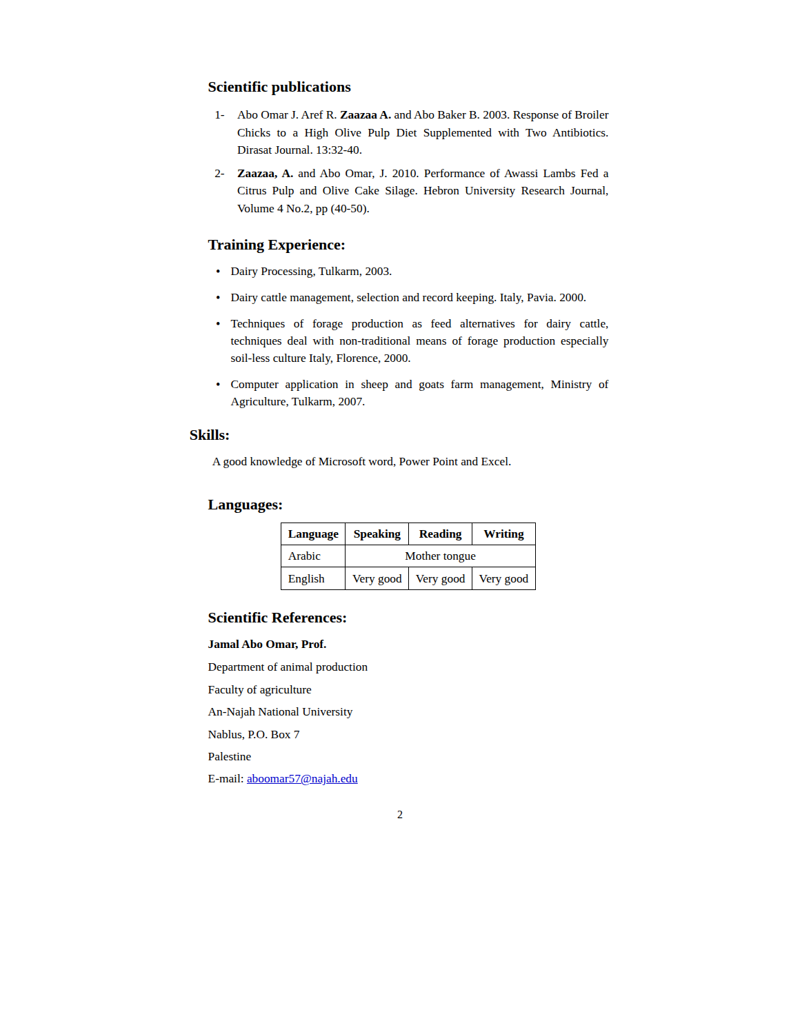Scientific publications
1-Abo Omar J. Aref R. Zaazaa A. and Abo Baker B. 2003. Response of Broiler Chicks to a High Olive Pulp Diet Supplemented with Two Antibiotics. Dirasat Journal. 13:32-40.
2-Zaazaa, A. and Abo Omar, J. 2010. Performance of Awassi Lambs Fed a Citrus Pulp and Olive Cake Silage. Hebron University Research Journal, Volume 4 No.2, pp (40-50).
Training Experience:
Dairy Processing, Tulkarm, 2003.
Dairy cattle management, selection and record keeping. Italy, Pavia. 2000.
Techniques of forage production as feed alternatives for dairy cattle, techniques deal with non-traditional means of forage production especially soil-less culture Italy, Florence, 2000.
Computer application in sheep and goats farm management, Ministry of Agriculture, Tulkarm, 2007.
Skills:
A good knowledge of Microsoft word, Power Point and Excel.
Languages:
| Language | Speaking | Reading | Writing |
| --- | --- | --- | --- |
| Arabic | Mother tongue |
| English | Very good | Very good | Very good |
Scientific References:
Jamal Abo Omar, Prof.
Department of animal production
Faculty of agriculture
An-Najah National University
Nablus, P.O. Box 7
Palestine
E-mail: aboomar57@najah.edu
2